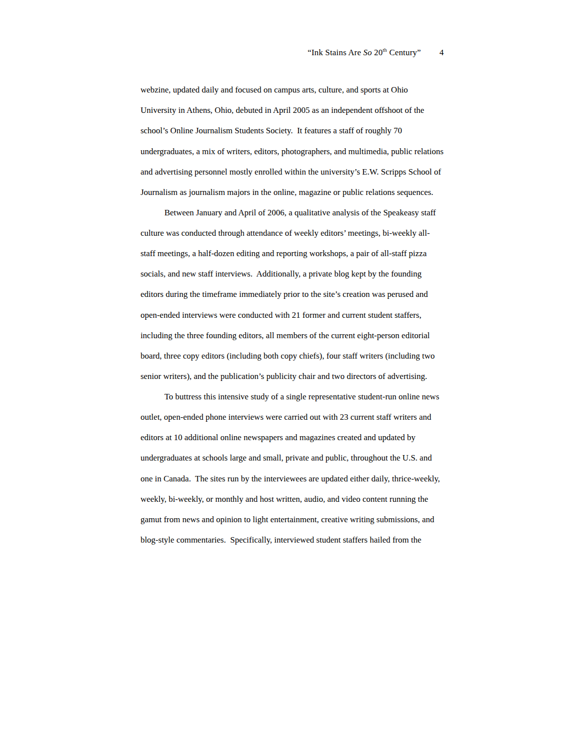“Ink Stains Are So 20th Century”4
webzine, updated daily and focused on campus arts, culture, and sports at Ohio University in Athens, Ohio, debuted in April 2005 as an independent offshoot of the school’s Online Journalism Students Society. It features a staff of roughly 70 undergraduates, a mix of writers, editors, photographers, and multimedia, public relations and advertising personnel mostly enrolled within the university’s E.W. Scripps School of Journalism as journalism majors in the online, magazine or public relations sequences.
Between January and April of 2006, a qualitative analysis of the Speakeasy staff culture was conducted through attendance of weekly editors’ meetings, bi-weekly all-staff meetings, a half-dozen editing and reporting workshops, a pair of all-staff pizza socials, and new staff interviews. Additionally, a private blog kept by the founding editors during the timeframe immediately prior to the site’s creation was perused and open-ended interviews were conducted with 21 former and current student staffers, including the three founding editors, all members of the current eight-person editorial board, three copy editors (including both copy chiefs), four staff writers (including two senior writers), and the publication’s publicity chair and two directors of advertising.
To buttress this intensive study of a single representative student-run online news outlet, open-ended phone interviews were carried out with 23 current staff writers and editors at 10 additional online newspapers and magazines created and updated by undergraduates at schools large and small, private and public, throughout the U.S. and one in Canada. The sites run by the interviewees are updated either daily, thrice-weekly, weekly, bi-weekly, or monthly and host written, audio, and video content running the gamut from news and opinion to light entertainment, creative writing submissions, and blog-style commentaries. Specifically, interviewed student staffers hailed from the